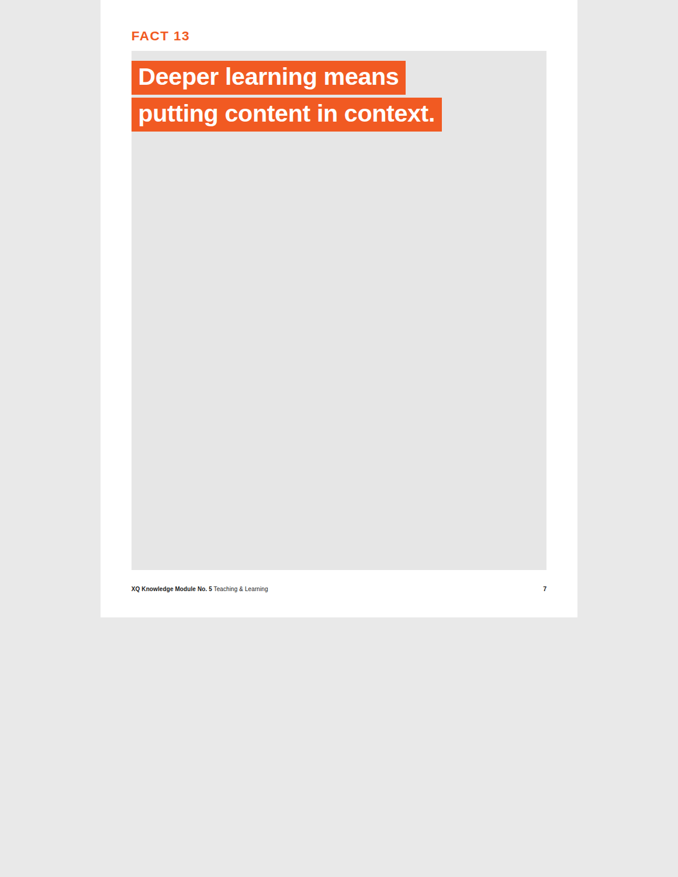Fact 13
Deeper learning means putting content in context.
XQ Knowledge Module No. 5 Teaching & Learning
7